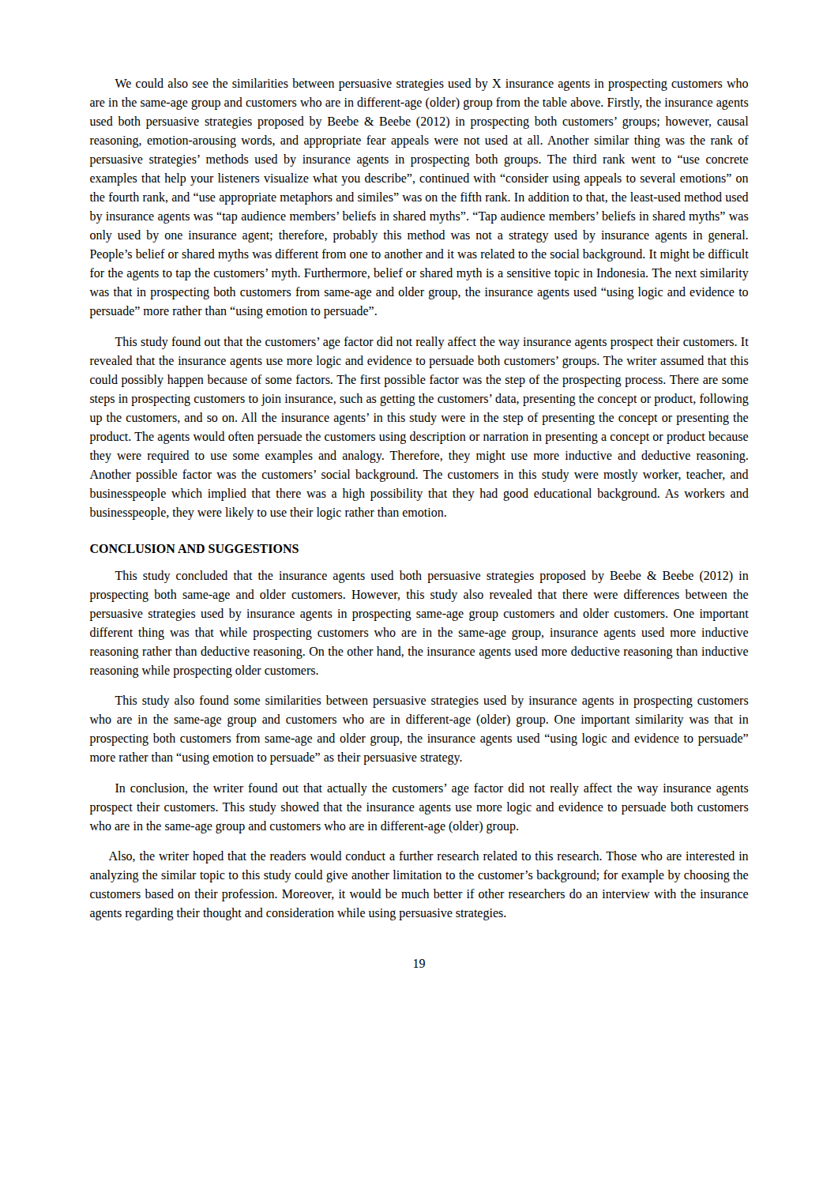We could also see the similarities between persuasive strategies used by X insurance agents in prospecting customers who are in the same-age group and customers who are in different-age (older) group from the table above. Firstly, the insurance agents used both persuasive strategies proposed by Beebe & Beebe (2012) in prospecting both customers’ groups; however, causal reasoning, emotion-arousing words, and appropriate fear appeals were not used at all. Another similar thing was the rank of persuasive strategies’ methods used by insurance agents in prospecting both groups. The third rank went to “use concrete examples that help your listeners visualize what you describe”, continued with “consider using appeals to several emotions” on the fourth rank, and “use appropriate metaphors and similes” was on the fifth rank. In addition to that, the least-used method used by insurance agents was “tap audience members’ beliefs in shared myths”. “Tap audience members’ beliefs in shared myths” was only used by one insurance agent; therefore, probably this method was not a strategy used by insurance agents in general. People’s belief or shared myths was different from one to another and it was related to the social background. It might be difficult for the agents to tap the customers’ myth. Furthermore, belief or shared myth is a sensitive topic in Indonesia. The next similarity was that in prospecting both customers from same-age and older group, the insurance agents used “using logic and evidence to persuade” more rather than “using emotion to persuade”.
This study found out that the customers’ age factor did not really affect the way insurance agents prospect their customers. It revealed that the insurance agents use more logic and evidence to persuade both customers’ groups. The writer assumed that this could possibly happen because of some factors. The first possible factor was the step of the prospecting process. There are some steps in prospecting customers to join insurance, such as getting the customers’ data, presenting the concept or product, following up the customers, and so on. All the insurance agents’ in this study were in the step of presenting the concept or presenting the product. The agents would often persuade the customers using description or narration in presenting a concept or product because they were required to use some examples and analogy. Therefore, they might use more inductive and deductive reasoning. Another possible factor was the customers’ social background. The customers in this study were mostly worker, teacher, and businesspeople which implied that there was a high possibility that they had good educational background. As workers and businesspeople, they were likely to use their logic rather than emotion.
Conclusion and Suggestions
This study concluded that the insurance agents used both persuasive strategies proposed by Beebe & Beebe (2012) in prospecting both same-age and older customers. However, this study also revealed that there were differences between the persuasive strategies used by insurance agents in prospecting same-age group customers and older customers. One important different thing was that while prospecting customers who are in the same-age group, insurance agents used more inductive reasoning rather than deductive reasoning. On the other hand, the insurance agents used more deductive reasoning than inductive reasoning while prospecting older customers.
This study also found some similarities between persuasive strategies used by insurance agents in prospecting customers who are in the same-age group and customers who are in different-age (older) group. One important similarity was that in prospecting both customers from same-age and older group, the insurance agents used “using logic and evidence to persuade” more rather than “using emotion to persuade” as their persuasive strategy.
In conclusion, the writer found out that actually the customers’ age factor did not really affect the way insurance agents prospect their customers. This study showed that the insurance agents use more logic and evidence to persuade both customers who are in the same-age group and customers who are in different-age (older) group.
Also, the writer hoped that the readers would conduct a further research related to this research. Those who are interested in analyzing the similar topic to this study could give another limitation to the customer’s background; for example by choosing the customers based on their profession. Moreover, it would be much better if other researchers do an interview with the insurance agents regarding their thought and consideration while using persuasive strategies.
19